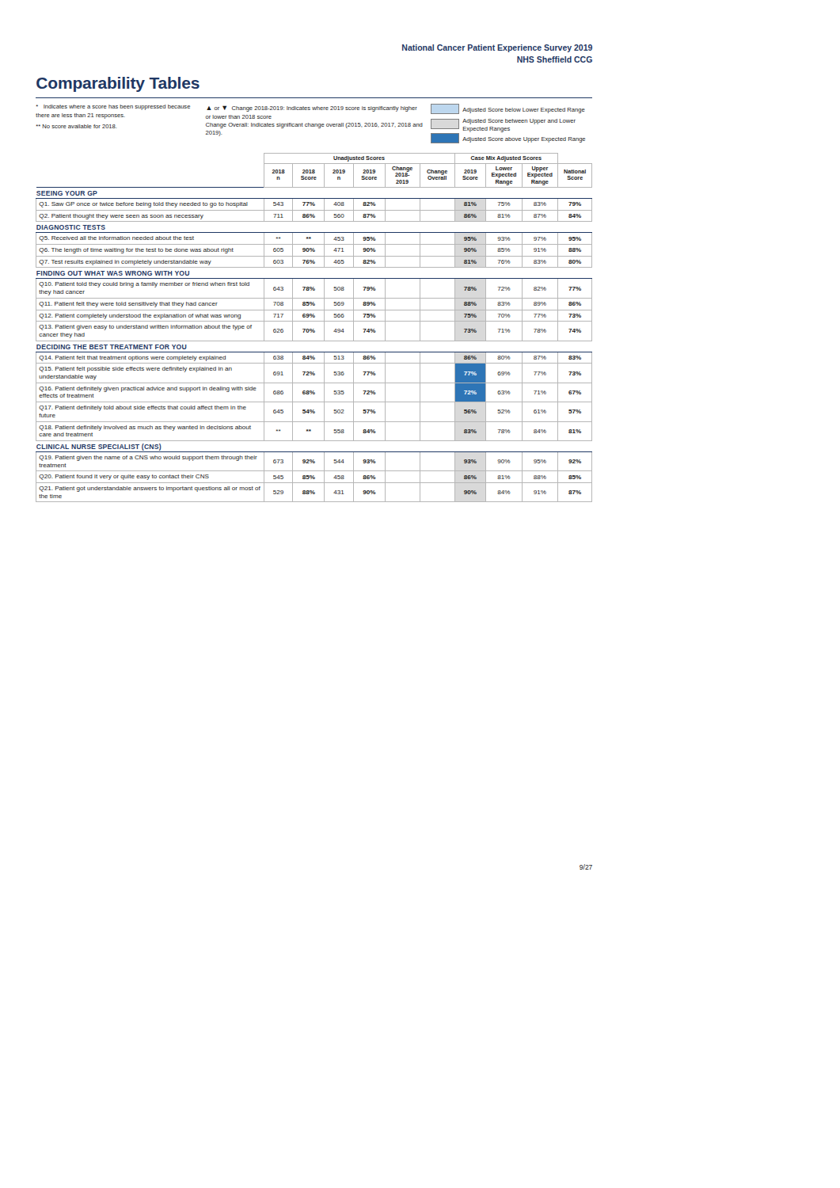National Cancer Patient Experience Survey 2019
NHS Sheffield CCG
Comparability Tables
* Indicates where a score has been suppressed because there are less than 21 responses.
** No score available for 2018.
▲ or ▼ Change 2018-2019: Indicates where 2019 score is significantly higher or lower than 2018 score
Change Overall: Indicates significant change overall (2015, 2016, 2017, 2018 and 2019).
| | Adjusted Score below Lower Expected Range |
| | Adjusted Score between Upper and Lower Expected Ranges |
| | Adjusted Score above Upper Expected Range |
| | Unadjusted Scores | Case Mix Adjusted Scores | |
| --- | --- | --- | --- |
| | 2018 n | 2018 Score | 2019 n | 2019 Score | Change 2018- 2019 | Change Overall | 2019 Score | Lower Expected Range | Upper Expected Range | National Score |
| SEEING YOUR GP |
| Q1. Saw GP once or twice before being told they needed to go to hospital | 543 | 77% | 408 | 82% | | | 81% | 75% | 83% | 79% |
| Q2. Patient thought they were seen as soon as necessary | 711 | 86% | 560 | 87% | | | 86% | 81% | 87% | 84% |
| DIAGNOSTIC TESTS |
| Q5. Received all the information needed about the test | ** | ** | 453 | 95% | | | 95% | 93% | 97% | 95% |
| Q6. The length of time waiting for the test to be done was about right | 605 | 90% | 471 | 90% | | | 90% | 85% | 91% | 88% |
| Q7. Test results explained in completely understandable way | 603 | 76% | 465 | 82% | | | 81% | 76% | 83% | 80% |
| FINDING OUT WHAT WAS WRONG WITH YOU |
| Q10. Patient told they could bring a family member or friend when first told they had cancer | 643 | 78% | 508 | 79% | | | 78% | 72% | 82% | 77% |
| Q11. Patient felt they were told sensitively that they had cancer | 708 | 85% | 569 | 89% | | | 88% | 83% | 89% | 86% |
| Q12. Patient completely understood the explanation of what was wrong | 717 | 69% | 566 | 75% | | | 75% | 70% | 77% | 73% |
| Q13. Patient given easy to understand written information about the type of cancer they had | 626 | 70% | 494 | 74% | | | 73% | 71% | 78% | 74% |
| DECIDING THE BEST TREATMENT FOR YOU |
| Q14. Patient felt that treatment options were completely explained | 638 | 84% | 513 | 86% | | | 86% | 80% | 87% | 83% |
| Q15. Patient felt possible side effects were definitely explained in an understandable way | 691 | 72% | 536 | 77% | | | 77% | 69% | 77% | 73% |
| Q16. Patient definitely given practical advice and support in dealing with side effects of treatment | 686 | 68% | 535 | 72% | | | 72% | 63% | 71% | 67% |
| Q17. Patient definitely told about side effects that could affect them in the future | 645 | 54% | 502 | 57% | | | 56% | 52% | 61% | 57% |
| Q18. Patient definitely involved as much as they wanted in decisions about care and treatment | ** | ** | 558 | 84% | | | 83% | 78% | 84% | 81% |
| CLINICAL NURSE SPECIALIST (CNS) |
| Q19. Patient given the name of a CNS who would support them through their treatment | 673 | 92% | 544 | 93% | | | 93% | 90% | 95% | 92% |
| Q20. Patient found it very or quite easy to contact their CNS | 545 | 85% | 458 | 86% | | | 86% | 81% | 88% | 85% |
| Q21. Patient got understandable answers to important questions all or most of the time | 529 | 88% | 431 | 90% | | | 90% | 84% | 91% | 87% |
9/27